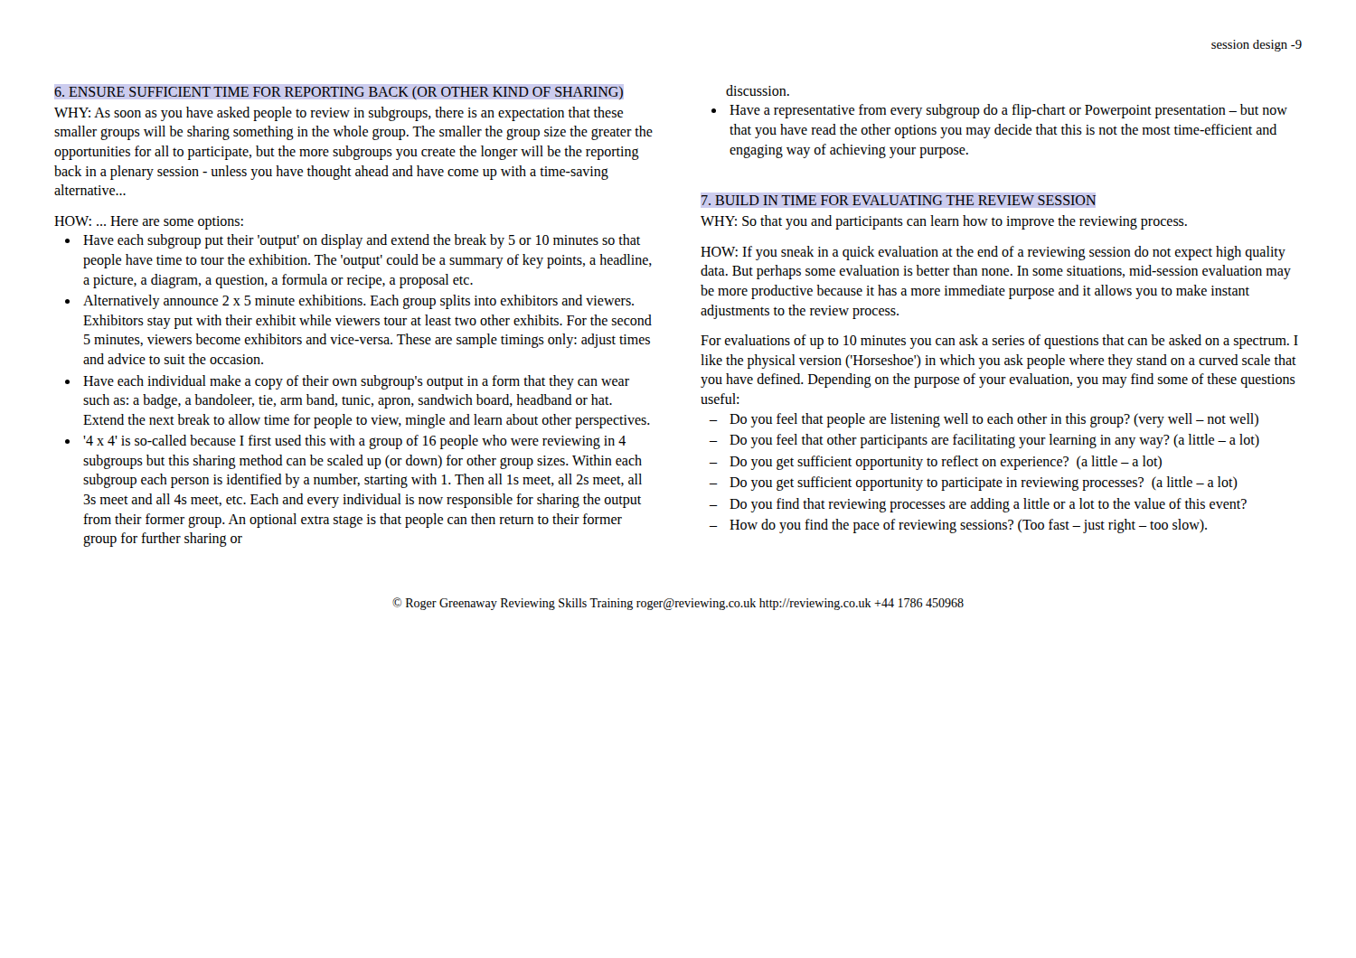session design -9
6. ENSURE SUFFICIENT TIME FOR REPORTING BACK (OR OTHER KIND OF SHARING)
WHY: As soon as you have asked people to review in subgroups, there is an expectation that these smaller groups will be sharing something in the whole group. The smaller the group size the greater the opportunities for all to participate, but the more subgroups you create the longer will be the reporting back in a plenary session - unless you have thought ahead and have come up with a time-saving alternative...
HOW: ... Here are some options:
Have each subgroup put their 'output' on display and extend the break by 5 or 10 minutes so that people have time to tour the exhibition. The 'output' could be a summary of key points, a headline, a picture, a diagram, a question, a formula or recipe, a proposal etc.
Alternatively announce 2 x 5 minute exhibitions. Each group splits into exhibitors and viewers. Exhibitors stay put with their exhibit while viewers tour at least two other exhibits. For the second 5 minutes, viewers become exhibitors and vice-versa. These are sample timings only: adjust times and advice to suit the occasion.
Have each individual make a copy of their own subgroup's output in a form that they can wear such as: a badge, a bandoleer, tie, arm band, tunic, apron, sandwich board, headband or hat. Extend the next break to allow time for people to view, mingle and learn about other perspectives.
'4 x 4' is so-called because I first used this with a group of 16 people who were reviewing in 4 subgroups but this sharing method can be scaled up (or down) for other group sizes. Within each subgroup each person is identified by a number, starting with 1. Then all 1s meet, all 2s meet, all 3s meet and all 4s meet, etc. Each and every individual is now responsible for sharing the output from their former group. An optional extra stage is that people can then return to their former group for further sharing or
discussion.
Have a representative from every subgroup do a flip-chart or Powerpoint presentation – but now that you have read the other options you may decide that this is not the most time-efficient and engaging way of achieving your purpose.
7. BUILD IN TIME FOR EVALUATING THE REVIEW SESSION
WHY: So that you and participants can learn how to improve the reviewing process.
HOW: If you sneak in a quick evaluation at the end of a reviewing session do not expect high quality data. But perhaps some evaluation is better than none. In some situations, mid-session evaluation may be more productive because it has a more immediate purpose and it allows you to make instant adjustments to the review process.
For evaluations of up to 10 minutes you can ask a series of questions that can be asked on a spectrum. I like the physical version ('Horseshoe') in which you ask people where they stand on a curved scale that you have defined. Depending on the purpose of your evaluation, you may find some of these questions useful:
Do you feel that people are listening well to each other in this group? (very well – not well)
Do you feel that other participants are facilitating your learning in any way? (a little – a lot)
Do you get sufficient opportunity to reflect on experience? (a little – a lot)
Do you get sufficient opportunity to participate in reviewing processes? (a little – a lot)
Do you find that reviewing processes are adding a little or a lot to the value of this event?
How do you find the pace of reviewing sessions? (Too fast – just right – too slow).
© Roger Greenaway Reviewing Skills Training roger@reviewing.co.uk http://reviewing.co.uk +44 1786 450968